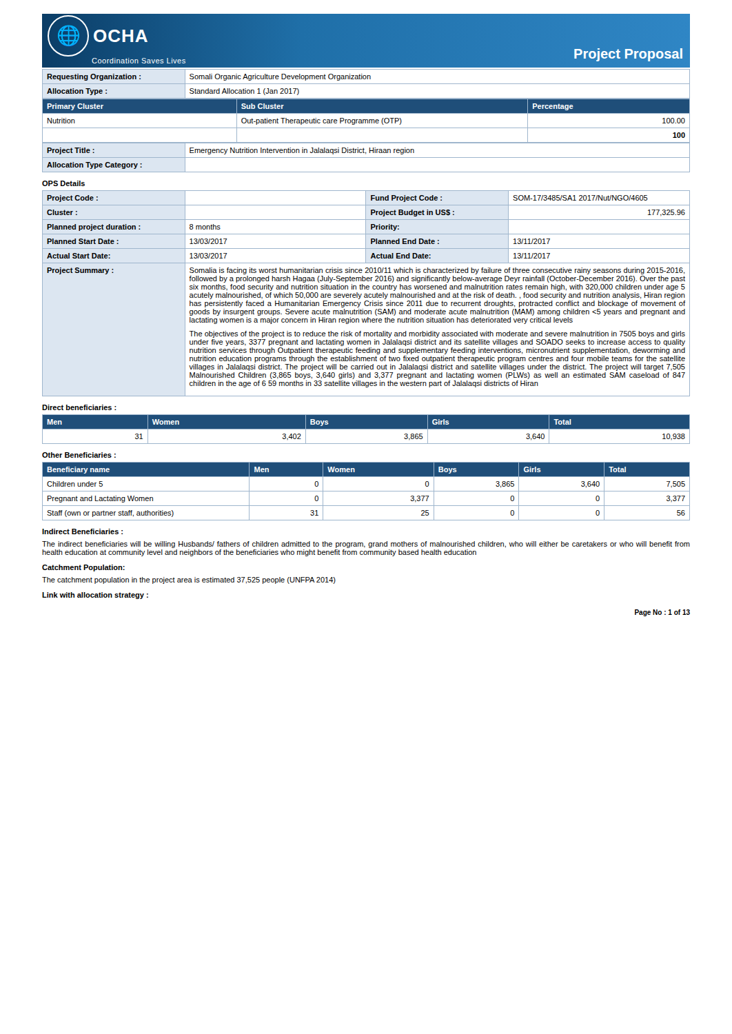🌐OCHA Coordination Saves Lives
Project Proposal
| Requesting Organization : | Somali Organic Agriculture Development Organization |
| Allocation Type : | Standard Allocation 1 (Jan 2017) |
| Primary Cluster | Sub Cluster | Percentage |
| --- | --- | --- |
| Nutrition | Out-patient Therapeutic care Programme (OTP) | 100.00 |
| | | 100 |
| Project Title : | Emergency Nutrition Intervention in Jalalaqsi District, Hiraan region |
| Allocation Type Category : | |
OPS Details
| Project Code : | | Fund Project Code : | SOM-17/3485/SA1 2017/Nut/NGO/4605 |
| Cluster : | | Project Budget in US$ : | 177,325.96 |
| Planned project duration : | 8 months | Priority: | |
| Planned Start Date : | 13/03/2017 | Planned End Date : | 13/11/2017 |
| Actual Start Date: | 13/03/2017 | Actual End Date: | 13/11/2017 |
| Project Summary : | Somalia is facing its worst humanitarian crisis since 2010/11 which is characterized by failure of three consecutive rainy seasons during 2015-2016, followed by a prolonged harsh Hagaa (July-September 2016) and significantly below-average Deyr rainfall (October-December 2016). Over the past six months, food security and nutrition situation in the country has worsened and malnutrition rates remain high, with 320,000 children under age 5 acutely malnourished, of which 50,000 are severely acutely malnourished and at the risk of death. , food security and nutrition analysis, Hiran region has persistently faced a Humanitarian Emergency Crisis since 2011 due to recurrent droughts, protracted conflict and blockage of movement of goods by insurgent groups. Severe acute malnutrition (SAM) and moderate acute malnutrition (MAM) among children <5 years and pregnant and lactating women is a major concern in Hiran region where the nutrition situation has deteriorated very critical levels The objectives of the project is to reduce the risk of mortality and morbidity associated with moderate and severe malnutrition in 7505 boys and girls under five years, 3377 pregnant and lactating women in Jalalaqsi district and its satellite villages and SOADO seeks to increase access to quality nutrition services through Outpatient therapeutic feeding and supplementary feeding interventions, micronutrient supplementation, deworming and nutrition education programs through the establishment of two fixed outpatient therapeutic program centres and four mobile teams for the satellite villages in Jalalaqsi district. The project will be carried out in Jalalaqsi district and satellite villages under the district. The project will target 7,505 Malnourished Children (3,865 boys, 3,640 girls) and 3,377 pregnant and lactating women (PLWs) as well an estimated SAM caseload of 847 children in the age of 6 59 months in 33 satellite villages in the western part of Jalalaqsi districts of Hiran |
Direct beneficiaries :
| Men | Women | Boys | Girls | Total |
| --- | --- | --- | --- | --- |
| 31 | 3,402 | 3,865 | 3,640 | 10,938 |
Other Beneficiaries :
| Beneficiary name | Men | Women | Boys | Girls | Total |
| --- | --- | --- | --- | --- | --- |
| Children under 5 | 0 | 0 | 3,865 | 3,640 | 7,505 |
| Pregnant and Lactating Women | 0 | 3,377 | 0 | 0 | 3,377 |
| Staff (own or partner staff, authorities) | 31 | 25 | 0 | 0 | 56 |
Indirect Beneficiaries :
The indirect beneficiaries will be willing Husbands/ fathers of children admitted to the program, grand mothers of malnourished children, who will either be caretakers or who will benefit from health education at community level and neighbors of the beneficiaries who might benefit from community based health education
Catchment Population:
The catchment population in the project area is estimated 37,525 people (UNFPA 2014)
Link with allocation strategy :
Page No : 1 of 13